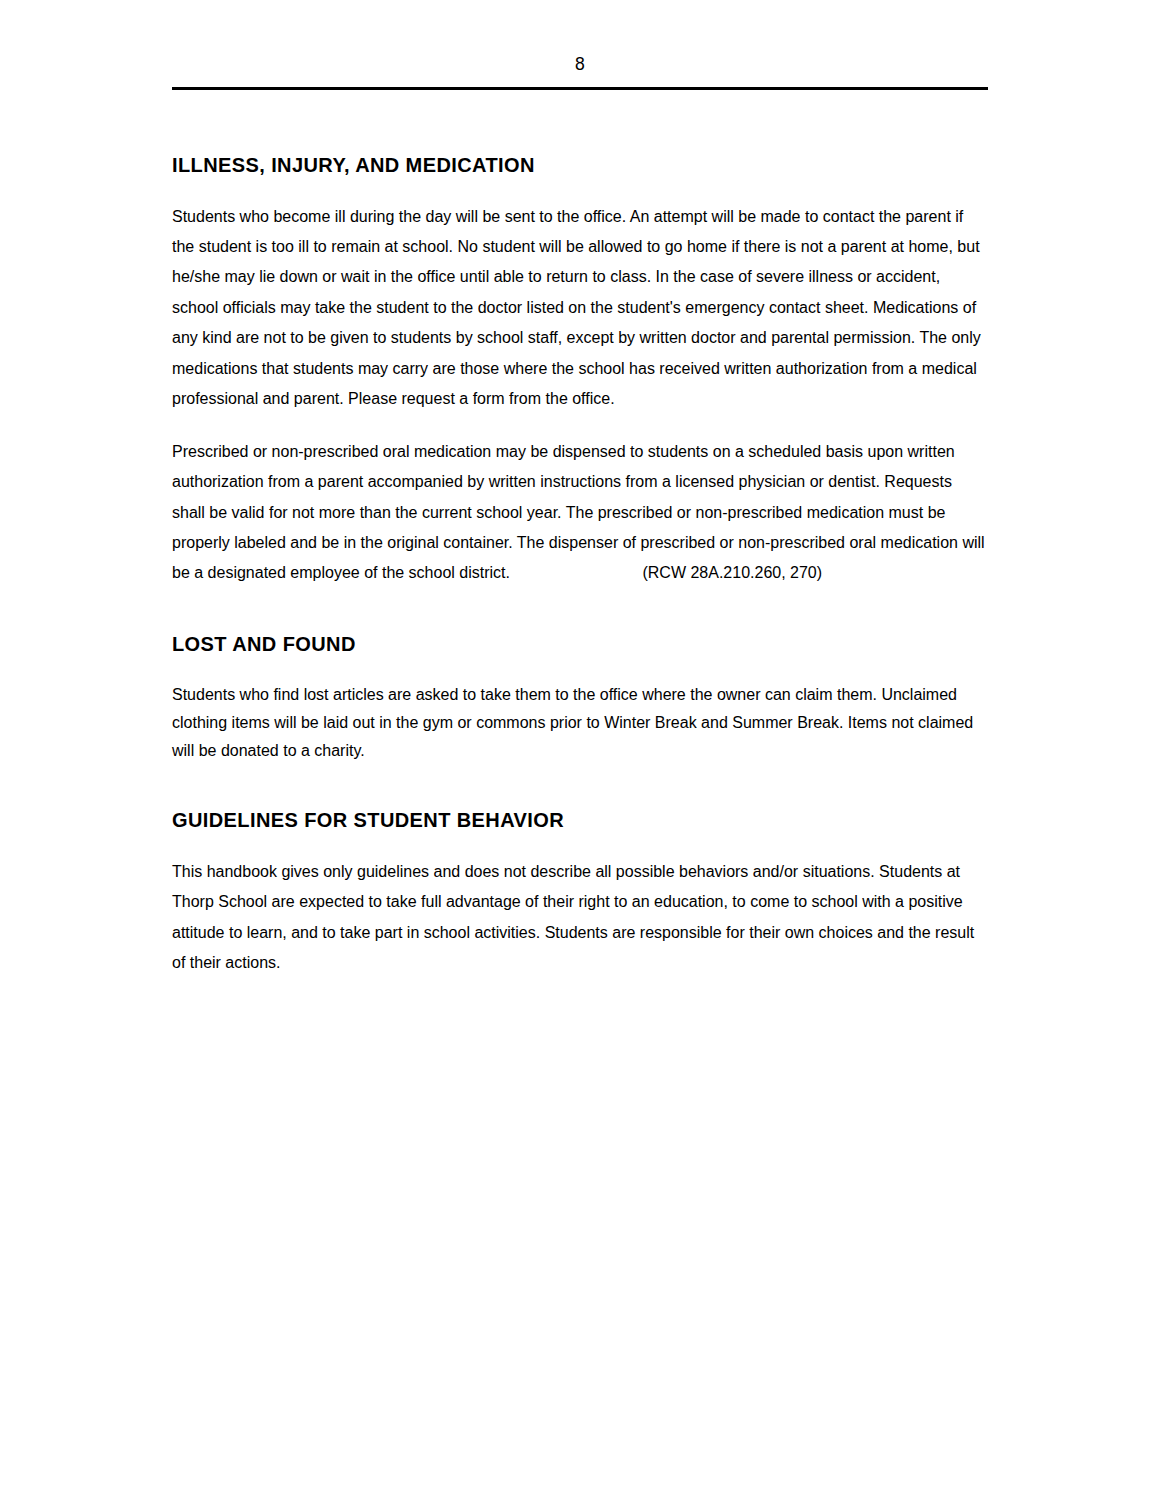8
ILLNESS, INJURY, AND MEDICATION
Students who become ill during the day will be sent to the office. An attempt will be made to contact the parent if the student is too ill to remain at school. No student will be allowed to go home if there is not a parent at home, but he/she may lie down or wait in the office until able to return to class. In the case of severe illness or accident, school officials may take the student to the doctor listed on the student's emergency contact sheet. Medications of any kind are not to be given to students by school staff, except by written doctor and parental permission. The only medications that students may carry are those where the school has received written authorization from a medical professional and parent. Please request a form from the office.
Prescribed or non-prescribed oral medication may be dispensed to students on a scheduled basis upon written authorization from a parent accompanied by written instructions from a licensed physician or dentist. Requests shall be valid for not more than the current school year. The prescribed or non-prescribed medication must be properly labeled and be in the original container. The dispenser of prescribed or non-prescribed oral medication will be a designated employee of the school district. (RCW 28A.210.260, 270)
LOST AND FOUND
Students who find lost articles are asked to take them to the office where the owner can claim them. Unclaimed clothing items will be laid out in the gym or commons prior to Winter Break and Summer Break. Items not claimed will be donated to a charity.
GUIDELINES FOR STUDENT BEHAVIOR
This handbook gives only guidelines and does not describe all possible behaviors and/or situations. Students at Thorp School are expected to take full advantage of their right to an education, to come to school with a positive attitude to learn, and to take part in school activities. Students are responsible for their own choices and the result of their actions.